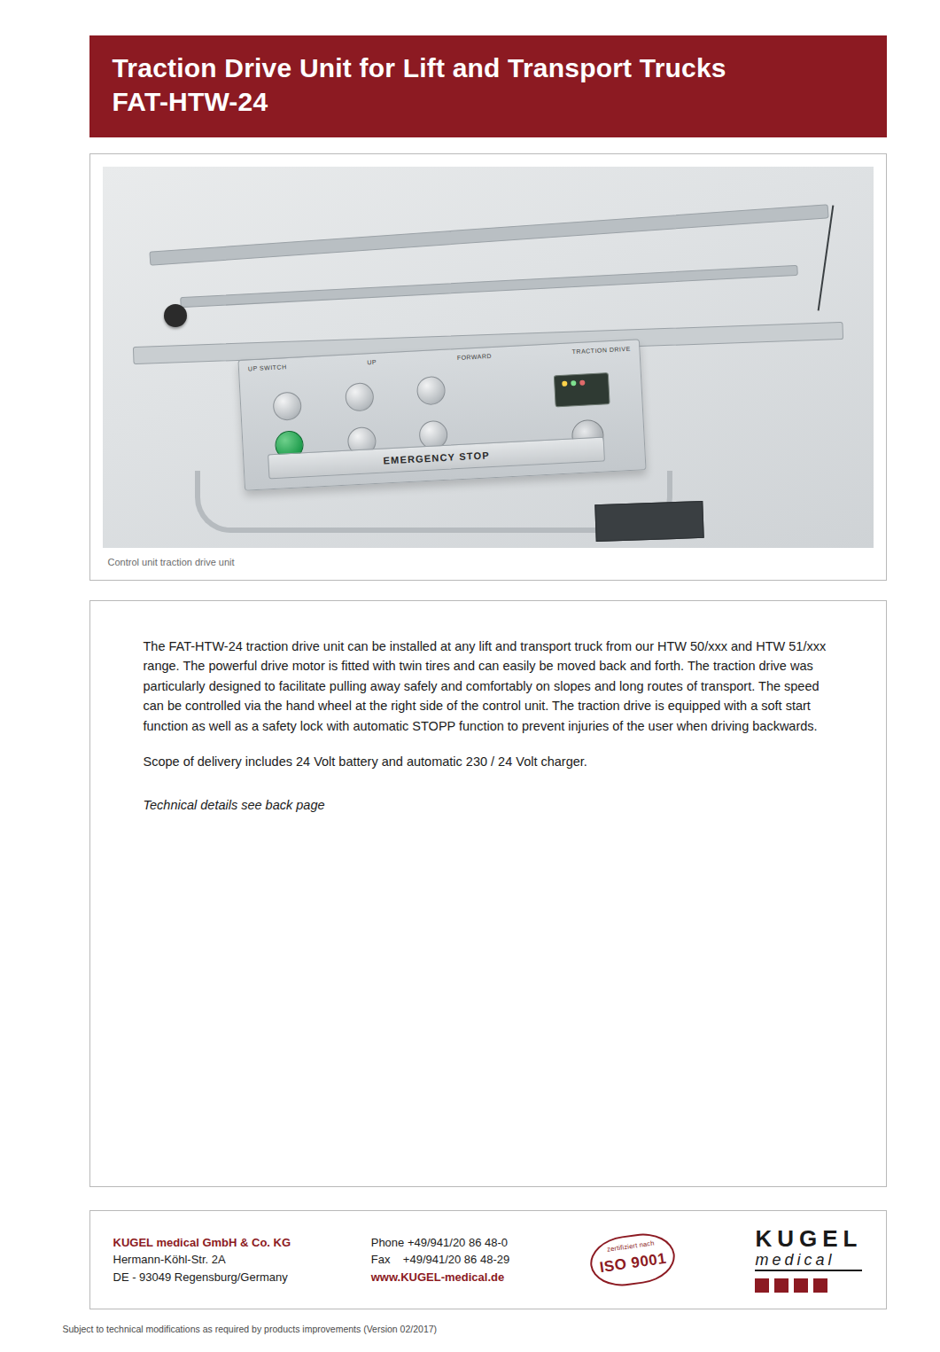Traction Drive Unit for Lift and Transport Trucks
FAT-HTW-24
UP SWITCH UP FORWARD TRACTION DRIVE
EMERGENCY STOP
Control unit traction drive unit
The FAT-HTW-24 traction drive unit can be installed at any lift and transport truck from our HTW 50/xxx and HTW 51/xxx range. The powerful drive motor is fitted with twin tires and can easily be moved back and forth. The traction drive was particularly designed to facilitate pulling away safely and comfortably on slopes and long routes of transport. The speed can be controlled via the hand wheel at the right side of the control unit. The traction drive is equipped with a soft start function as well as a safety lock with automatic STOPP function to prevent injuries of the user when driving backwards.
Scope of delivery includes 24 Volt battery and automatic 230 / 24 Volt charger.
Technical details see back page
KUGEL medical GmbH & Co. KG
Hermann-Köhl-Str. 2A
DE - 93049 Regensburg/Germany
Phone +49/941/20 86 48-0
Fax +49/941/20 86 48-29
www.KUGEL-medical.de
zertifiziert nach
ISO 9001
KUGEL
medical
Subject to technical modifications as required by products improvements (Version 02/2017)